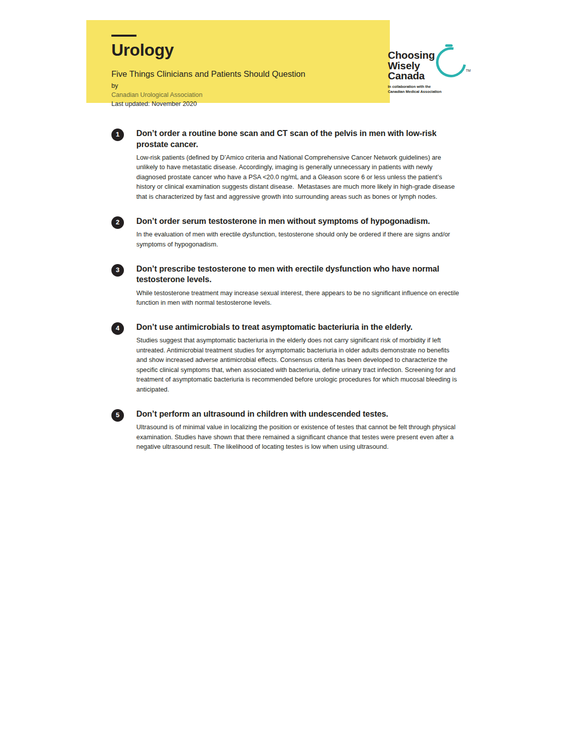Urology
Five Things Clinicians and Patients Should Question
by
Canadian Urological Association
Last updated: November 2020
TM
Choosing Wisely Canada
In collaboration with the
Canadian Medical Association
1
Don’t order a routine bone scan and CT scan of the pelvis in men with low-risk prostate cancer.
Low-risk patients (defined by D’Amico criteria and National Comprehensive Cancer Network guidelines) are unlikely to have metastatic disease. Accordingly, imaging is generally unnecessary in patients with newly diagnosed prostate cancer who have a PSA <20.0 ng/mL and a Gleason score 6 or less unless the patient’s history or clinical examination suggests distant disease. Metastases are much more likely in high-grade disease that is characterized by fast and aggressive growth into surrounding areas such as bones or lymph nodes.
2
Don’t order serum testosterone in men without symptoms of hypogonadism.
In the evaluation of men with erectile dysfunction, testosterone should only be ordered if there are signs and/or symptoms of hypogonadism.
3
Don’t prescribe testosterone to men with erectile dysfunction who have normal testosterone levels.
While testosterone treatment may increase sexual interest, there appears to be no significant influence on erectile function in men with normal testosterone levels.
4
Don’t use antimicrobials to treat asymptomatic bacteriuria in the elderly.
Studies suggest that asymptomatic bacteriuria in the elderly does not carry significant risk of morbidity if left untreated. Antimicrobial treatment studies for asymptomatic bacteriuria in older adults demonstrate no benefits and show increased adverse antimicrobial effects. Consensus criteria has been developed to characterize the specific clinical symptoms that, when associated with bacteriuria, define urinary tract infection. Screening for and treatment of asymptomatic bacteriuria is recommended before urologic procedures for which mucosal bleeding is anticipated.
5
Don’t perform an ultrasound in children with undescended testes.
Ultrasound is of minimal value in localizing the position or existence of testes that cannot be felt through physical examination. Studies have shown that there remained a significant chance that testes were present even after a negative ultrasound result. The likelihood of locating testes is low when using ultrasound.